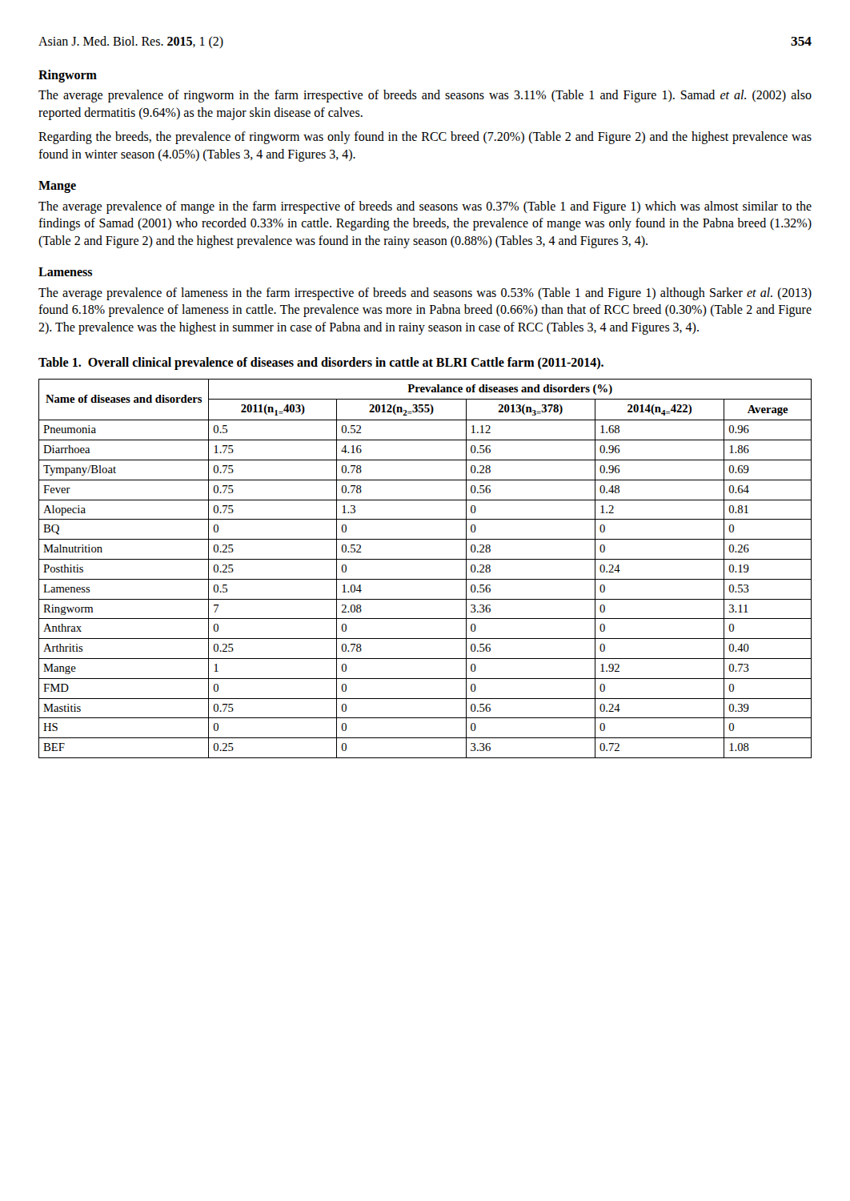Asian J. Med. Biol. Res. 2015, 1 (2)
354
Ringworm
The average prevalence of ringworm in the farm irrespective of breeds and seasons was 3.11% (Table 1 and Figure 1). Samad et al. (2002) also reported dermatitis (9.64%) as the major skin disease of calves.
Regarding the breeds, the prevalence of ringworm was only found in the RCC breed (7.20%) (Table 2 and Figure 2) and the highest prevalence was found in winter season (4.05%) (Tables 3, 4 and Figures 3, 4).
Mange
The average prevalence of mange in the farm irrespective of breeds and seasons was 0.37% (Table 1 and Figure 1) which was almost similar to the findings of Samad (2001) who recorded 0.33% in cattle. Regarding the breeds, the prevalence of mange was only found in the Pabna breed (1.32%) (Table 2 and Figure 2) and the highest prevalence was found in the rainy season (0.88%) (Tables 3, 4 and Figures 3, 4).
Lameness
The average prevalence of lameness in the farm irrespective of breeds and seasons was 0.53% (Table 1 and Figure 1) although Sarker et al. (2013) found 6.18% prevalence of lameness in cattle. The prevalence was more in Pabna breed (0.66%) than that of RCC breed (0.30%) (Table 2 and Figure 2). The prevalence was the highest in summer in case of Pabna and in rainy season in case of RCC (Tables 3, 4 and Figures 3, 4).
Table 1. Overall clinical prevalence of diseases and disorders in cattle at BLRI Cattle farm (2011-2014).
| Name of diseases and disorders | Prevalance of diseases and disorders (%) |
| --- | --- |
| 2011(n 1= 403) | 2012(n 2= 355) | 2013(n 3= 378) | 2014(n 4= 422) | Average |
| Pneumonia | 0.5 | 0.52 | 1.12 | 1.68 | 0.96 |
| Diarrhoea | 1.75 | 4.16 | 0.56 | 0.96 | 1.86 |
| Tympany/Bloat | 0.75 | 0.78 | 0.28 | 0.96 | 0.69 |
| Fever | 0.75 | 0.78 | 0.56 | 0.48 | 0.64 |
| Alopecia | 0.75 | 1.3 | 0 | 1.2 | 0.81 |
| BQ | 0 | 0 | 0 | 0 | 0 |
| Malnutrition | 0.25 | 0.52 | 0.28 | 0 | 0.26 |
| Posthitis | 0.25 | 0 | 0.28 | 0.24 | 0.19 |
| Lameness | 0.5 | 1.04 | 0.56 | 0 | 0.53 |
| Ringworm | 7 | 2.08 | 3.36 | 0 | 3.11 |
| Anthrax | 0 | 0 | 0 | 0 | 0 |
| Arthritis | 0.25 | 0.78 | 0.56 | 0 | 0.40 |
| Mange | 1 | 0 | 0 | 1.92 | 0.73 |
| FMD | 0 | 0 | 0 | 0 | 0 |
| Mastitis | 0.75 | 0 | 0.56 | 0.24 | 0.39 |
| HS | 0 | 0 | 0 | 0 | 0 |
| BEF | 0.25 | 0 | 3.36 | 0.72 | 1.08 |